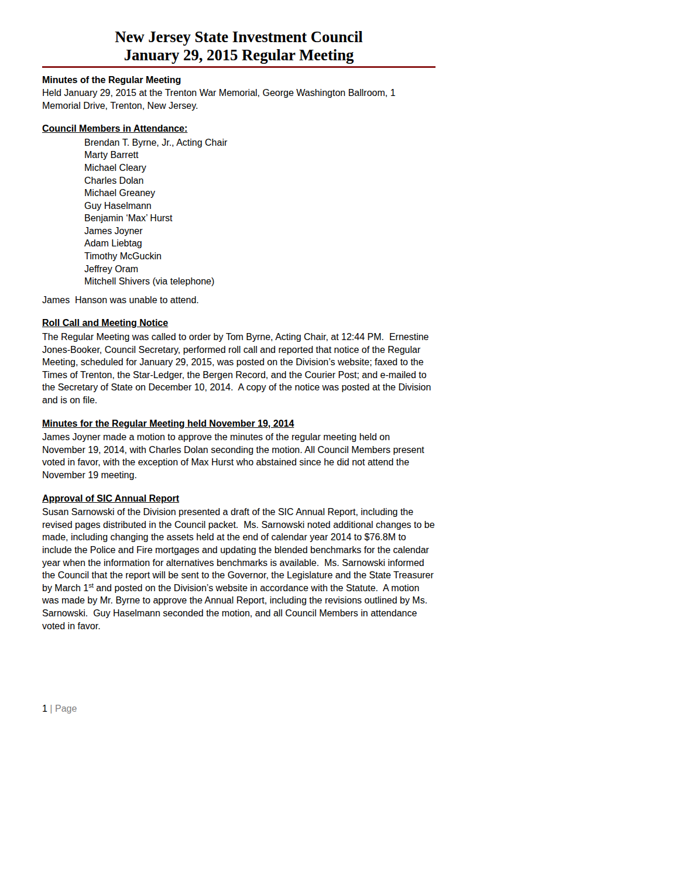New Jersey State Investment Council
January 29, 2015 Regular Meeting
Minutes of the Regular Meeting
Held January 29, 2015 at the Trenton War Memorial, George Washington Ballroom, 1 Memorial Drive, Trenton, New Jersey.
Council Members in Attendance:
Brendan T. Byrne, Jr., Acting Chair
Marty Barrett
Michael Cleary
Charles Dolan
Michael Greaney
Guy Haselmann
Benjamin ‘Max’ Hurst
James Joyner
Adam Liebtag
Timothy McGuckin
Jeffrey Oram
Mitchell Shivers (via telephone)
James Hanson was unable to attend.
Roll Call and Meeting Notice
The Regular Meeting was called to order by Tom Byrne, Acting Chair, at 12:44 PM. Ernestine Jones-Booker, Council Secretary, performed roll call and reported that notice of the Regular Meeting, scheduled for January 29, 2015, was posted on the Division’s website; faxed to the Times of Trenton, the Star-Ledger, the Bergen Record, and the Courier Post; and e-mailed to the Secretary of State on December 10, 2014. A copy of the notice was posted at the Division and is on file.
Minutes for the Regular Meeting held November 19, 2014
James Joyner made a motion to approve the minutes of the regular meeting held on November 19, 2014, with Charles Dolan seconding the motion. All Council Members present voted in favor, with the exception of Max Hurst who abstained since he did not attend the November 19 meeting.
Approval of SIC Annual Report
Susan Sarnowski of the Division presented a draft of the SIC Annual Report, including the revised pages distributed in the Council packet. Ms. Sarnowski noted additional changes to be made, including changing the assets held at the end of calendar year 2014 to $76.8M to include the Police and Fire mortgages and updating the blended benchmarks for the calendar year when the information for alternatives benchmarks is available. Ms. Sarnowski informed the Council that the report will be sent to the Governor, the Legislature and the State Treasurer by March 1st and posted on the Division’s website in accordance with the Statute. A motion was made by Mr. Byrne to approve the Annual Report, including the revisions outlined by Ms. Sarnowski. Guy Haselmann seconded the motion, and all Council Members in attendance voted in favor.
1 | Page